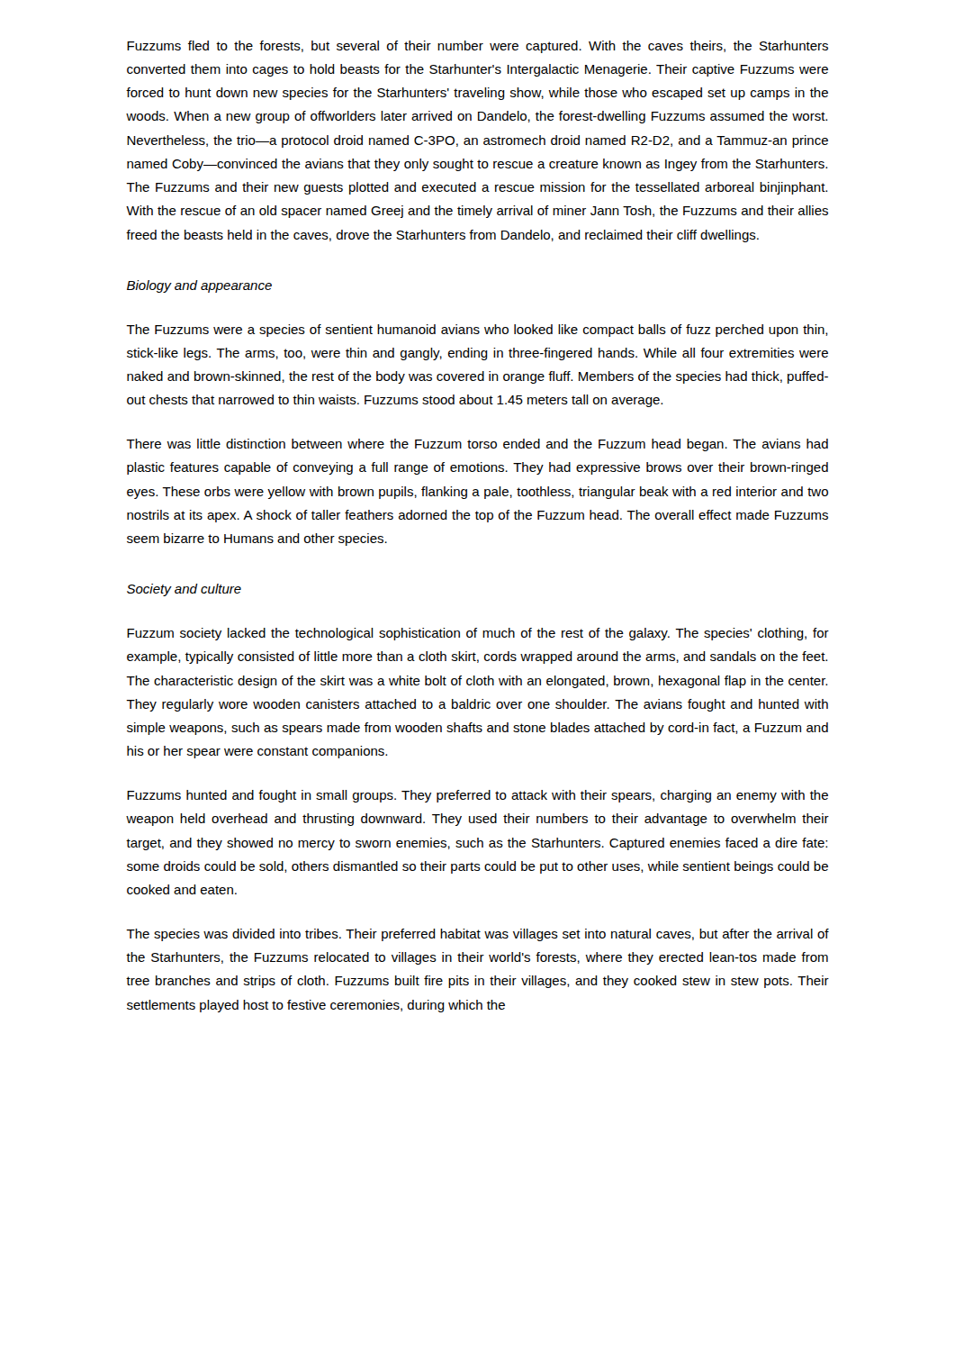Fuzzums fled to the forests, but several of their number were captured. With the caves theirs, the Starhunters converted them into cages to hold beasts for the Starhunter's Intergalactic Menagerie. Their captive Fuzzums were forced to hunt down new species for the Starhunters' traveling show, while those who escaped set up camps in the woods. When a new group of offworlders later arrived on Dandelo, the forest-dwelling Fuzzums assumed the worst. Nevertheless, the trio—a protocol droid named C-3PO, an astromech droid named R2-D2, and a Tammuz-an prince named Coby—convinced the avians that they only sought to rescue a creature known as Ingey from the Starhunters. The Fuzzums and their new guests plotted and executed a rescue mission for the tessellated arboreal binjinphant. With the rescue of an old spacer named Greej and the timely arrival of miner Jann Tosh, the Fuzzums and their allies freed the beasts held in the caves, drove the Starhunters from Dandelo, and reclaimed their cliff dwellings.
Biology and appearance
The Fuzzums were a species of sentient humanoid avians who looked like compact balls of fuzz perched upon thin, stick-like legs. The arms, too, were thin and gangly, ending in three-fingered hands. While all four extremities were naked and brown-skinned, the rest of the body was covered in orange fluff. Members of the species had thick, puffed-out chests that narrowed to thin waists. Fuzzums stood about 1.45 meters tall on average.
There was little distinction between where the Fuzzum torso ended and the Fuzzum head began. The avians had plastic features capable of conveying a full range of emotions. They had expressive brows over their brown-ringed eyes. These orbs were yellow with brown pupils, flanking a pale, toothless, triangular beak with a red interior and two nostrils at its apex. A shock of taller feathers adorned the top of the Fuzzum head. The overall effect made Fuzzums seem bizarre to Humans and other species.
Society and culture
Fuzzum society lacked the technological sophistication of much of the rest of the galaxy. The species' clothing, for example, typically consisted of little more than a cloth skirt, cords wrapped around the arms, and sandals on the feet. The characteristic design of the skirt was a white bolt of cloth with an elongated, brown, hexagonal flap in the center. They regularly wore wooden canisters attached to a baldric over one shoulder. The avians fought and hunted with simple weapons, such as spears made from wooden shafts and stone blades attached by cord-in fact, a Fuzzum and his or her spear were constant companions.
Fuzzums hunted and fought in small groups. They preferred to attack with their spears, charging an enemy with the weapon held overhead and thrusting downward. They used their numbers to their advantage to overwhelm their target, and they showed no mercy to sworn enemies, such as the Starhunters. Captured enemies faced a dire fate: some droids could be sold, others dismantled so their parts could be put to other uses, while sentient beings could be cooked and eaten.
The species was divided into tribes. Their preferred habitat was villages set into natural caves, but after the arrival of the Starhunters, the Fuzzums relocated to villages in their world's forests, where they erected lean-tos made from tree branches and strips of cloth. Fuzzums built fire pits in their villages, and they cooked stew in stew pots. Their settlements played host to festive ceremonies, during which the